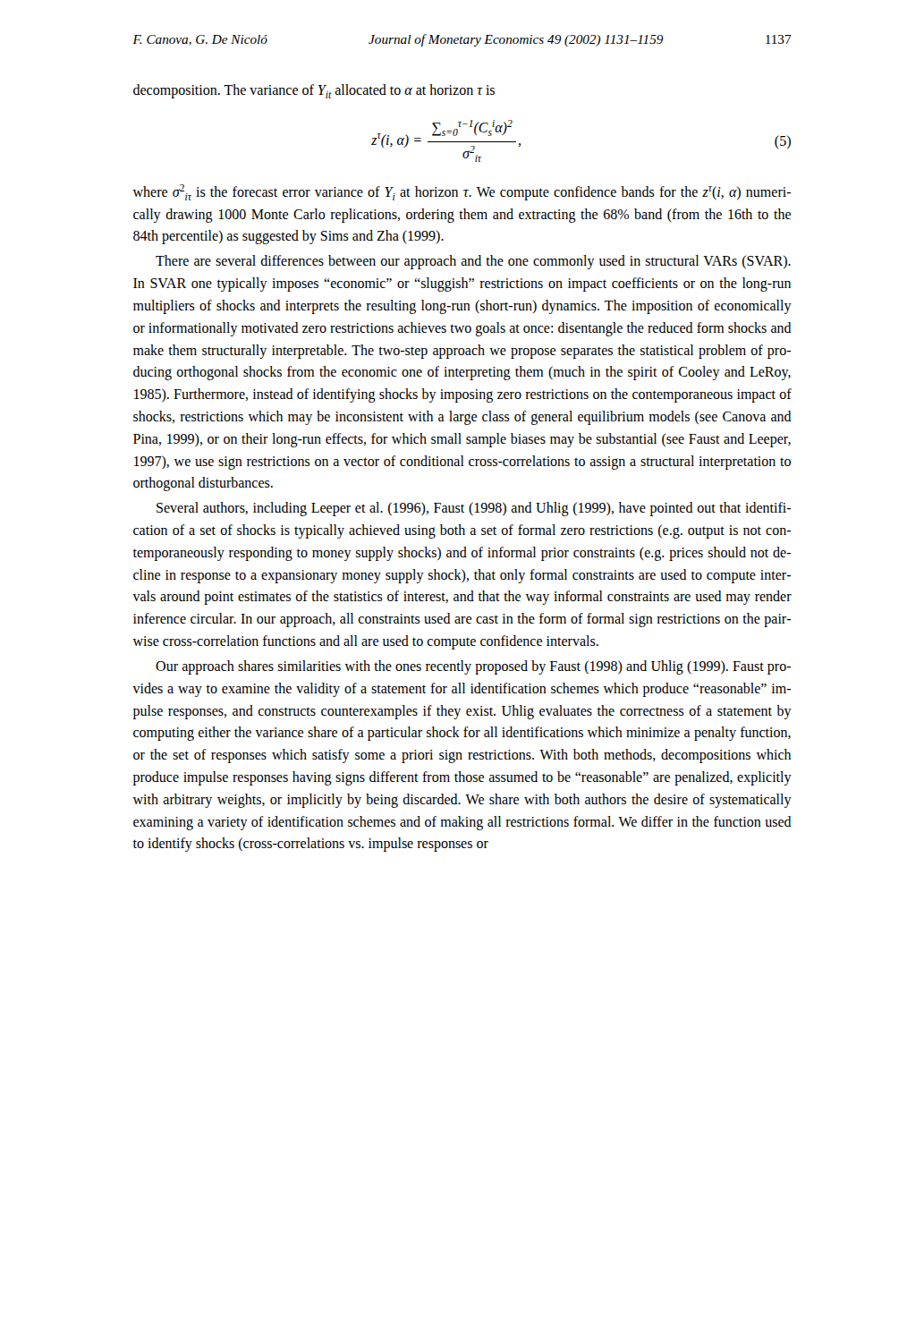F. Canova, G. De Nicoló Journal of Monetary Economics 49 (2002) 1131–1159 1137
decomposition. The variance of Yit allocated to α at horizon τ is
zτ(i, α) = ∑s=0τ−1(Csiα)2 σ2iτ , (5)
where σ2iτ is the forecast error variance of Yi at horizon τ. We compute confidence bands for the zτ(i, α) numerically drawing 1000 Monte Carlo replications, ordering them and extracting the 68% band (from the 16th to the 84th percentile) as suggested by Sims and Zha (1999).
There are several differences between our approach and the one commonly used in structural VARs (SVAR). In SVAR one typically imposes “economic” or “sluggish” restrictions on impact coefficients or on the long-run multipliers of shocks and interprets the resulting long-run (short-run) dynamics. The imposition of economically or informationally motivated zero restrictions achieves two goals at once: disentangle the reduced form shocks and make them structurally interpretable. The two-step approach we propose separates the statistical problem of producing orthogonal shocks from the economic one of interpreting them (much in the spirit of Cooley and LeRoy, 1985). Furthermore, instead of identifying shocks by imposing zero restrictions on the contemporaneous impact of shocks, restrictions which may be inconsistent with a large class of general equilibrium models (see Canova and Pina, 1999), or on their long-run effects, for which small sample biases may be substantial (see Faust and Leeper, 1997), we use sign restrictions on a vector of conditional cross-correlations to assign a structural interpretation to orthogonal disturbances.
Several authors, including Leeper et al. (1996), Faust (1998) and Uhlig (1999), have pointed out that identification of a set of shocks is typically achieved using both a set of formal zero restrictions (e.g. output is not contemporaneously responding to money supply shocks) and of informal prior constraints (e.g. prices should not decline in response to a expansionary money supply shock), that only formal constraints are used to compute intervals around point estimates of the statistics of interest, and that the way informal constraints are used may render inference circular. In our approach, all constraints used are cast in the form of formal sign restrictions on the pairwise cross-correlation functions and all are used to compute confidence intervals.
Our approach shares similarities with the ones recently proposed by Faust (1998) and Uhlig (1999). Faust provides a way to examine the validity of a statement for all identification schemes which produce “reasonable” impulse responses, and constructs counterexamples if they exist. Uhlig evaluates the correctness of a statement by computing either the variance share of a particular shock for all identifications which minimize a penalty function, or the set of responses which satisfy some a priori sign restrictions. With both methods, decompositions which produce impulse responses having signs different from those assumed to be “reasonable” are penalized, explicitly with arbitrary weights, or implicitly by being discarded. We share with both authors the desire of systematically examining a variety of identification schemes and of making all restrictions formal. We differ in the function used to identify shocks (cross-correlations vs. impulse responses or